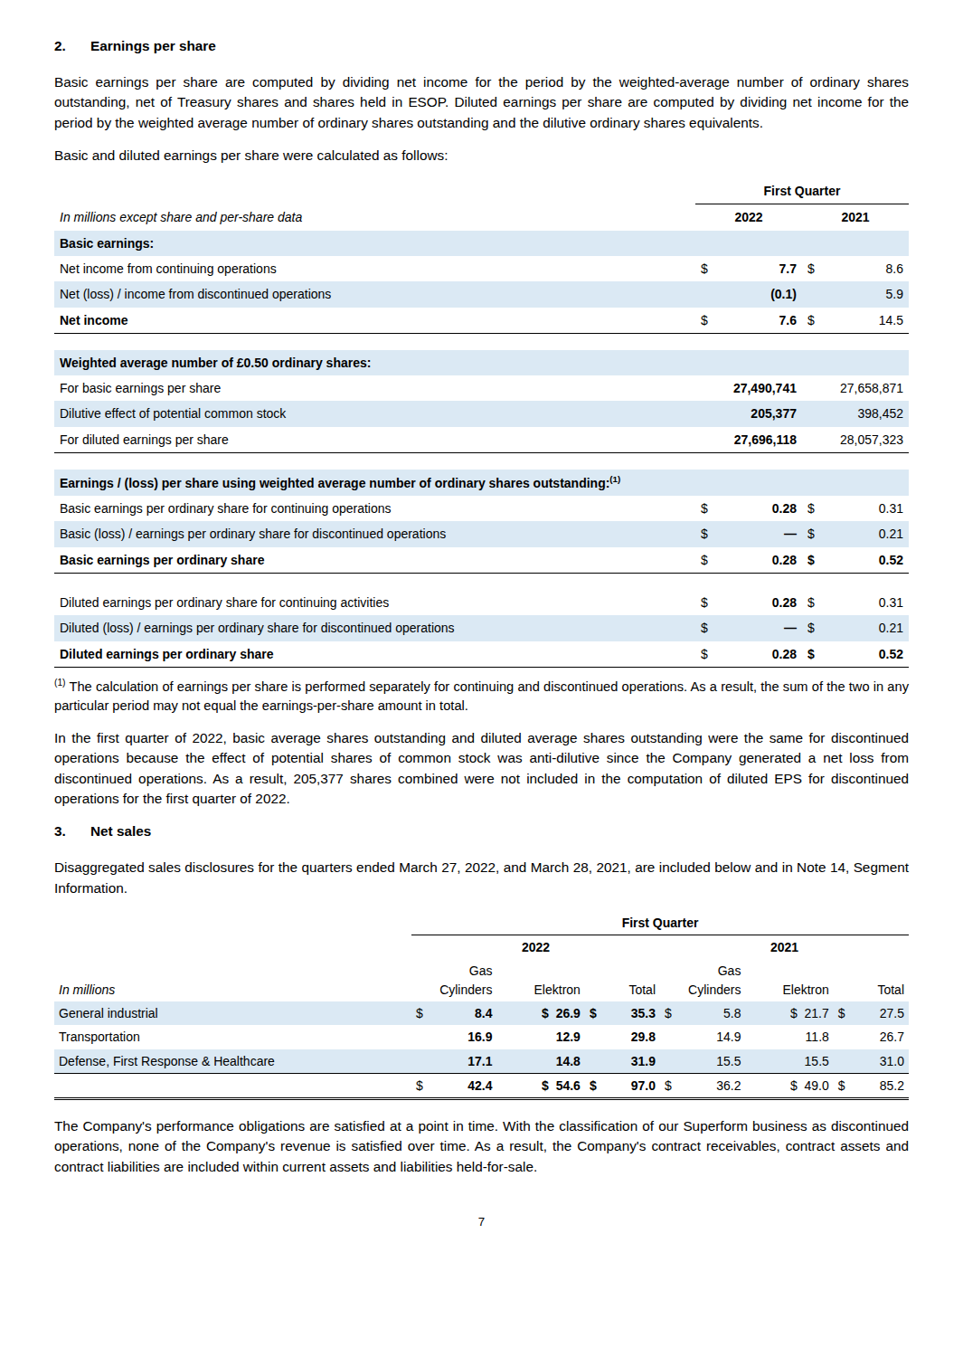2. Earnings per share
Basic earnings per share are computed by dividing net income for the period by the weighted-average number of ordinary shares outstanding, net of Treasury shares and shares held in ESOP. Diluted earnings per share are computed by dividing net income for the period by the weighted average number of ordinary shares outstanding and the dilutive ordinary shares equivalents.
Basic and diluted earnings per share were calculated as follows:
| | First Quarter |
| In millions except share and per-share data | 2022 | 2021 |
| Basic earnings: | | | | |
| Net income from continuing operations | $ | 7.7 | $ | 8.6 |
| Net (loss) / income from discontinued operations | | (0.1) | | 5.9 |
| Net income | $ | 7.6 | $ | 14.5 |
| Weighted average number of £0.50 ordinary shares: | | | | |
| For basic earnings per share | | 27,490,741 | | 27,658,871 |
| Dilutive effect of potential common stock | | 205,377 | | 398,452 |
| For diluted earnings per share | | 27,696,118 | | 28,057,323 |
| Earnings / (loss) per share using weighted average number of ordinary shares outstanding: (1) | | | | |
| Basic earnings per ordinary share for continuing operations | $ | 0.28 | $ | 0.31 |
| Basic (loss) / earnings per ordinary share for discontinued operations | $ | — | $ | 0.21 |
| Basic earnings per ordinary share | $ | 0.28 | $ | 0.52 |
| Diluted earnings per ordinary share for continuing activities | $ | 0.28 | $ | 0.31 |
| Diluted (loss) / earnings per ordinary share for discontinued operations | $ | — | $ | 0.21 |
| Diluted earnings per ordinary share | $ | 0.28 | $ | 0.52 |
(1) The calculation of earnings per share is performed separately for continuing and discontinued operations. As a result, the sum of the two in any particular period may not equal the earnings-per-share amount in total.
In the first quarter of 2022, basic average shares outstanding and diluted average shares outstanding were the same for discontinued operations because the effect of potential shares of common stock was anti-dilutive since the Company generated a net loss from discontinued operations. As a result, 205,377 shares combined were not included in the computation of diluted EPS for discontinued operations for the first quarter of 2022.
3. Net sales
Disaggregated sales disclosures for the quarters ended March 27, 2022, and March 28, 2021, are included below and in Note 14, Segment Information.
| | First Quarter |
| | 2022 | 2021 |
| In millions | Gas Cylinders | Elektron | Total | Gas Cylinders | Elektron | Total |
| General industrial | $ | 8.4 | $ 26.9 | $ | 35.3 | $ | 5.8 | $ 21.7 | $ | 27.5 |
| Transportation | | 16.9 | 12.9 | | 29.8 | | 14.9 | 11.8 | | 26.7 |
| Defense, First Response & Healthcare | | 17.1 | 14.8 | | 31.9 | | 15.5 | 15.5 | | 31.0 |
| | $ | 42.4 | $ 54.6 | $ | 97.0 | $ | 36.2 | $ 49.0 | $ | 85.2 |
The Company's performance obligations are satisfied at a point in time. With the classification of our Superform business as discontinued operations, none of the Company's revenue is satisfied over time. As a result, the Company's contract receivables, contract assets and contract liabilities are included within current assets and liabilities held-for-sale.
7